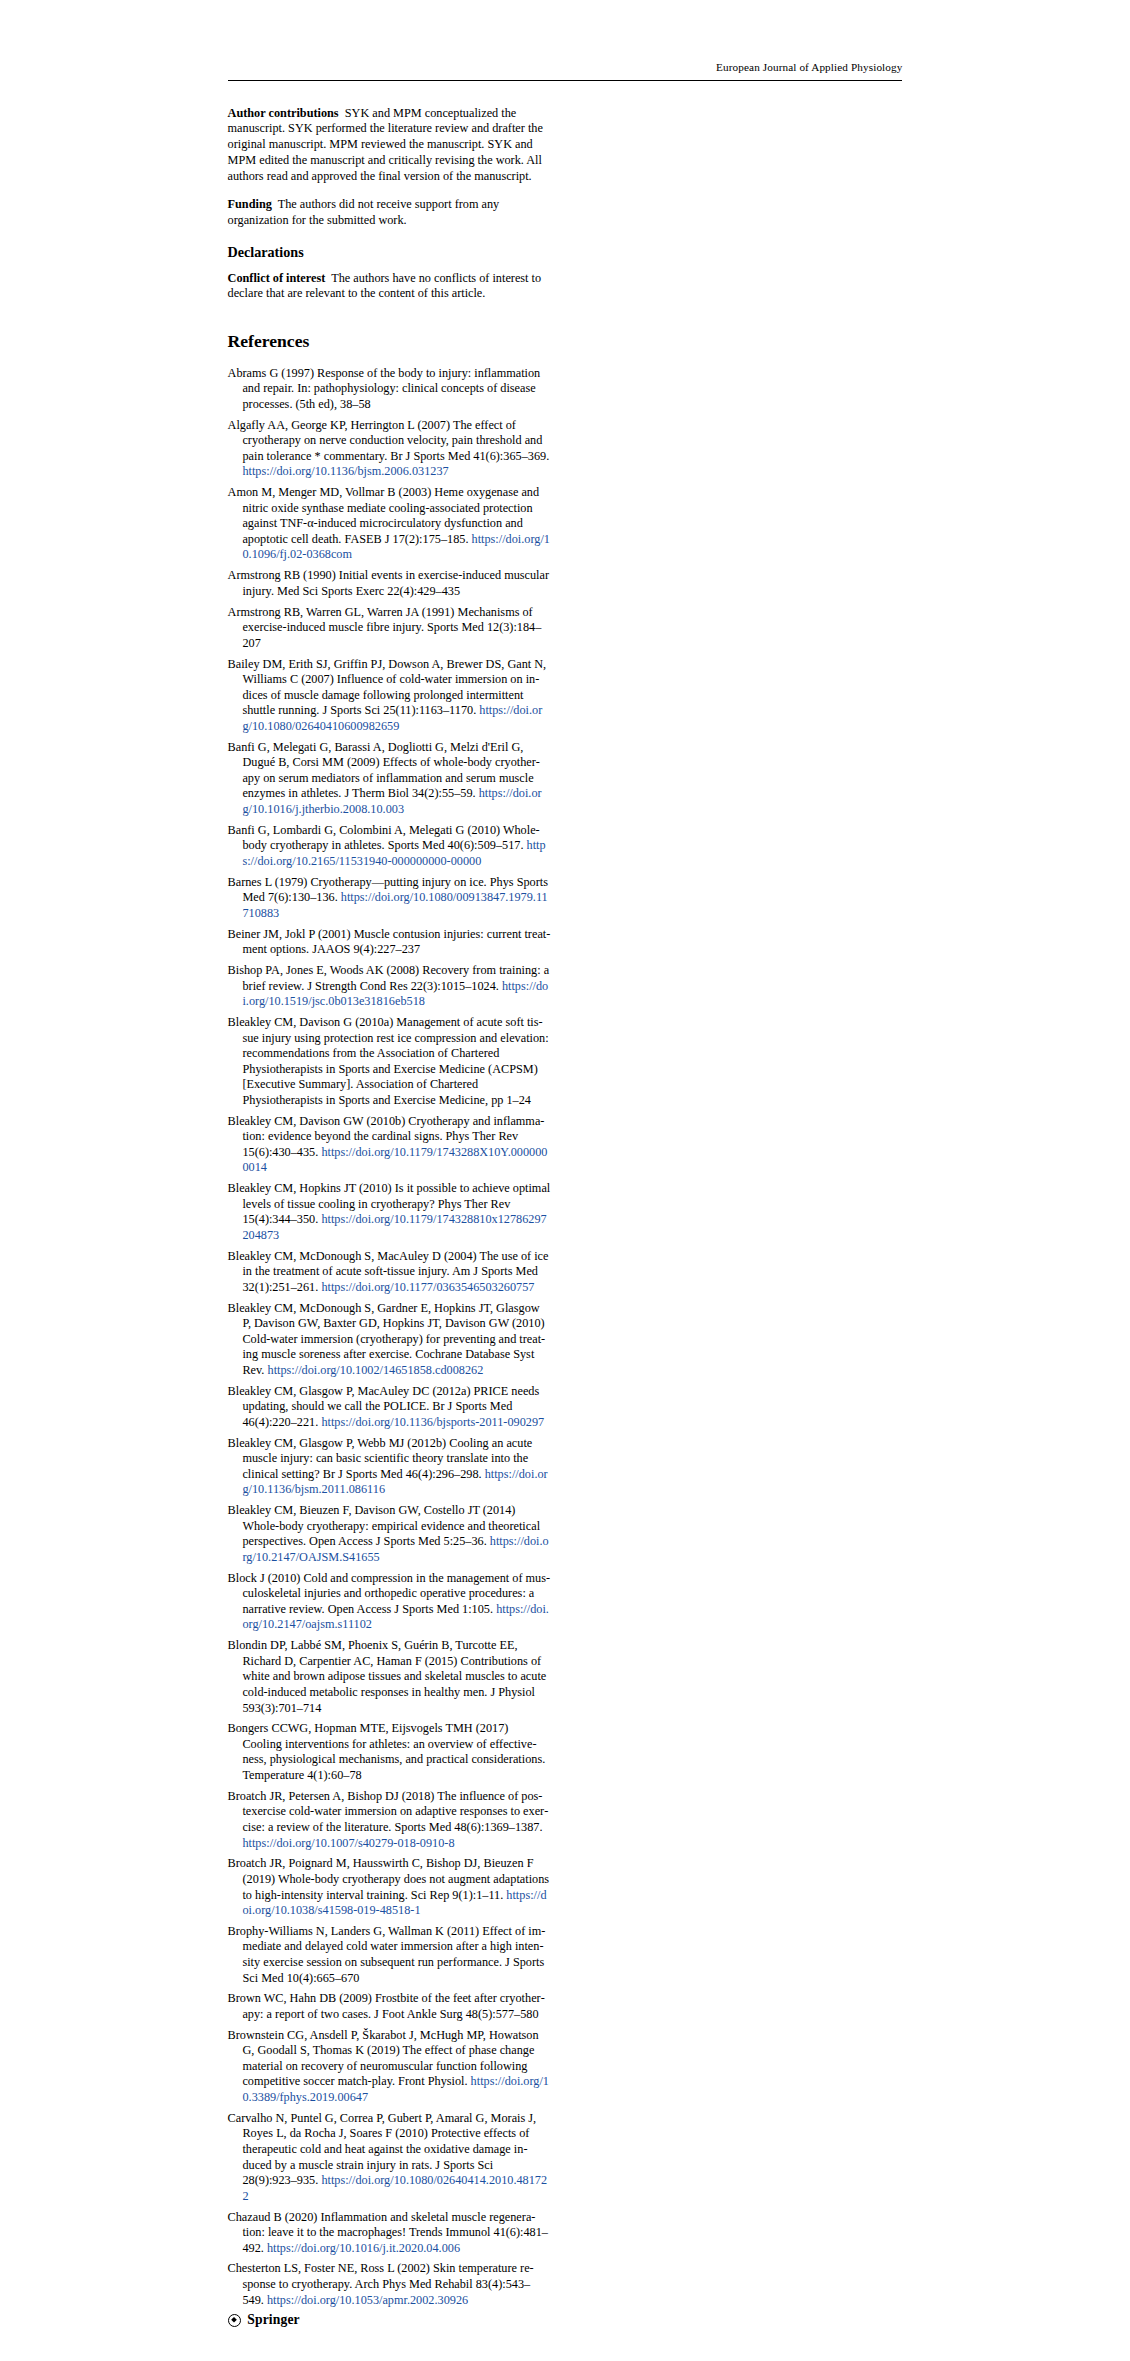European Journal of Applied Physiology
Author contributions SYK and MPM conceptualized the manuscript. SYK performed the literature review and drafter the original manuscript. MPM reviewed the manuscript. SYK and MPM edited the manuscript and critically revising the work. All authors read and approved the final version of the manuscript.
Funding The authors did not receive support from any organization for the submitted work.
Declarations
Conflict of interest The authors have no conflicts of interest to declare that are relevant to the content of this article.
References
Abrams G (1997) Response of the body to injury: inflammation and repair. In: pathophysiology: clinical concepts of disease processes. (5th ed), 38–58
Algafly AA, George KP, Herrington L (2007) The effect of cryotherapy on nerve conduction velocity, pain threshold and pain tolerance * commentary. Br J Sports Med 41(6):365–369. https://doi.org/10.1136/bjsm.2006.031237
Amon M, Menger MD, Vollmar B (2003) Heme oxygenase and nitric oxide synthase mediate cooling-associated protection against TNF-α-induced microcirculatory dysfunction and apoptotic cell death. FASEB J 17(2):175–185. https://doi.org/10.1096/fj.02-0368com
Armstrong RB (1990) Initial events in exercise-induced muscular injury. Med Sci Sports Exerc 22(4):429–435
Armstrong RB, Warren GL, Warren JA (1991) Mechanisms of exercise-induced muscle fibre injury. Sports Med 12(3):184–207
Bailey DM, Erith SJ, Griffin PJ, Dowson A, Brewer DS, Gant N, Williams C (2007) Influence of cold-water immersion on indices of muscle damage following prolonged intermittent shuttle running. J Sports Sci 25(11):1163–1170. https://doi.org/10.1080/02640410600982659
Banfi G, Melegati G, Barassi A, Dogliotti G, Melzi d'Eril G, Dugué B, Corsi MM (2009) Effects of whole-body cryotherapy on serum mediators of inflammation and serum muscle enzymes in athletes. J Therm Biol 34(2):55–59. https://doi.org/10.1016/j.jtherbio.2008.10.003
Banfi G, Lombardi G, Colombini A, Melegati G (2010) Whole-body cryotherapy in athletes. Sports Med 40(6):509–517. https://doi.org/10.2165/11531940-000000000-00000
Barnes L (1979) Cryotherapy—putting injury on ice. Phys Sports Med 7(6):130–136. https://doi.org/10.1080/00913847.1979.11710883
Beiner JM, Jokl P (2001) Muscle contusion injuries: current treatment options. JAAOS 9(4):227–237
Bishop PA, Jones E, Woods AK (2008) Recovery from training: a brief review. J Strength Cond Res 22(3):1015–1024. https://doi.org/10.1519/jsc.0b013e31816eb518
Bleakley CM, Davison G (2010a) Management of acute soft tissue injury using protection rest ice compression and elevation: recommendations from the Association of Chartered Physiotherapists in Sports and Exercise Medicine (ACPSM) [Executive Summary]. Association of Chartered Physiotherapists in Sports and Exercise Medicine, pp 1–24
Bleakley CM, Davison GW (2010b) Cryotherapy and inflammation: evidence beyond the cardinal signs. Phys Ther Rev 15(6):430–435. https://doi.org/10.1179/1743288X10Y.0000000014
Bleakley CM, Hopkins JT (2010) Is it possible to achieve optimal levels of tissue cooling in cryotherapy? Phys Ther Rev 15(4):344–350. https://doi.org/10.1179/174328810x12786297204873
Bleakley CM, McDonough S, MacAuley D (2004) The use of ice in the treatment of acute soft-tissue injury. Am J Sports Med 32(1):251–261. https://doi.org/10.1177/0363546503260757
Bleakley CM, McDonough S, Gardner E, Hopkins JT, Glasgow P, Davison GW, Baxter GD, Hopkins JT, Davison GW (2010) Cold-water immersion (cryotherapy) for preventing and treating muscle soreness after exercise. Cochrane Database Syst Rev. https://doi.org/10.1002/14651858.cd008262
Bleakley CM, Glasgow P, MacAuley DC (2012a) PRICE needs updating, should we call the POLICE. Br J Sports Med 46(4):220–221. https://doi.org/10.1136/bjsports-2011-090297
Bleakley CM, Glasgow P, Webb MJ (2012b) Cooling an acute muscle injury: can basic scientific theory translate into the clinical setting? Br J Sports Med 46(4):296–298. https://doi.org/10.1136/bjsm.2011.086116
Bleakley CM, Bieuzen F, Davison GW, Costello JT (2014) Whole-body cryotherapy: empirical evidence and theoretical perspectives. Open Access J Sports Med 5:25–36. https://doi.org/10.2147/OAJSM.S41655
Block J (2010) Cold and compression in the management of musculoskeletal injuries and orthopedic operative procedures: a narrative review. Open Access J Sports Med 1:105. https://doi.org/10.2147/oajsm.s11102
Blondin DP, Labbé SM, Phoenix S, Guérin B, Turcotte EE, Richard D, Carpentier AC, Haman F (2015) Contributions of white and brown adipose tissues and skeletal muscles to acute cold-induced metabolic responses in healthy men. J Physiol 593(3):701–714
Bongers CCWG, Hopman MTE, Eijsvogels TMH (2017) Cooling interventions for athletes: an overview of effectiveness, physiological mechanisms, and practical considerations. Temperature 4(1):60–78
Broatch JR, Petersen A, Bishop DJ (2018) The influence of postexercise cold-water immersion on adaptive responses to exercise: a review of the literature. Sports Med 48(6):1369–1387. https://doi.org/10.1007/s40279-018-0910-8
Broatch JR, Poignard M, Hausswirth C, Bishop DJ, Bieuzen F (2019) Whole-body cryotherapy does not augment adaptations to high-intensity interval training. Sci Rep 9(1):1–11. https://doi.org/10.1038/s41598-019-48518-1
Brophy-Williams N, Landers G, Wallman K (2011) Effect of immediate and delayed cold water immersion after a high intensity exercise session on subsequent run performance. J Sports Sci Med 10(4):665–670
Brown WC, Hahn DB (2009) Frostbite of the feet after cryotherapy: a report of two cases. J Foot Ankle Surg 48(5):577–580
Brownstein CG, Ansdell P, Škarabot J, McHugh MP, Howatson G, Goodall S, Thomas K (2019) The effect of phase change material on recovery of neuromuscular function following competitive soccer match-play. Front Physiol. https://doi.org/10.3389/fphys.2019.00647
Carvalho N, Puntel G, Correa P, Gubert P, Amaral G, Morais J, Royes L, da Rocha J, Soares F (2010) Protective effects of therapeutic cold and heat against the oxidative damage induced by a muscle strain injury in rats. J Sports Sci 28(9):923–935. https://doi.org/10.1080/02640414.2010.481722
Chazaud B (2020) Inflammation and skeletal muscle regeneration: leave it to the macrophages! Trends Immunol 41(6):481–492. https://doi.org/10.1016/j.it.2020.04.006
Chesterton LS, Foster NE, Ross L (2002) Skin temperature response to cryotherapy. Arch Phys Med Rehabil 83(4):543–549. https://doi.org/10.1053/apmr.2002.30926
Springer